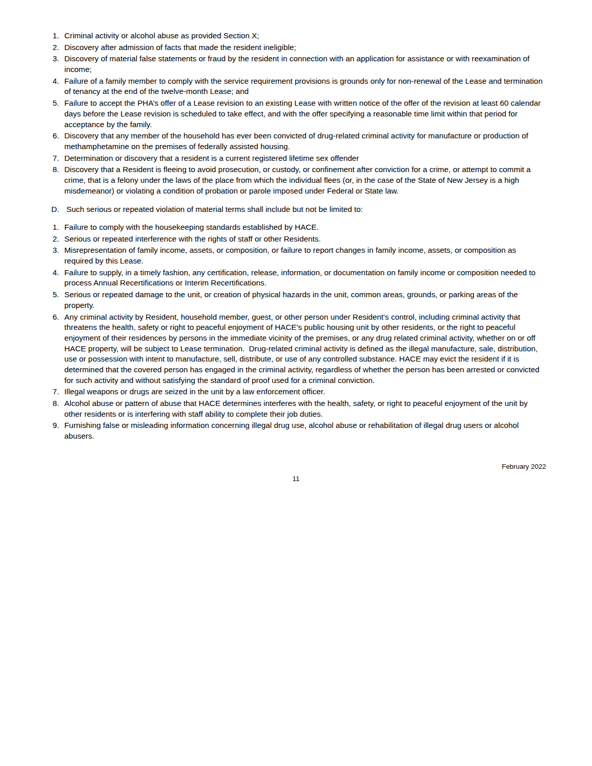Criminal activity or alcohol abuse as provided Section X;
Discovery after admission of facts that made the resident ineligible;
Discovery of material false statements or fraud by the resident in connection with an application for assistance or with reexamination of income;
Failure of a family member to comply with the service requirement provisions is grounds only for non-renewal of the Lease and termination of tenancy at the end of the twelve-month Lease; and
Failure to accept the PHA’s offer of a Lease revision to an existing Lease with written notice of the offer of the revision at least 60 calendar days before the Lease revision is scheduled to take effect, and with the offer specifying a reasonable time limit within that period for acceptance by the family.
Discovery that any member of the household has ever been convicted of drug-related criminal activity for manufacture or production of methamphetamine on the premises of federally assisted housing.
Determination or discovery that a resident is a current registered lifetime sex offender
Discovery that a Resident is fleeing to avoid prosecution, or custody, or confinement after conviction for a crime, or attempt to commit a crime, that is a felony under the laws of the place from which the individual flees (or, in the case of the State of New Jersey is a high misdemeanor) or violating a condition of probation or parole imposed under Federal or State law.
Such serious or repeated violation of material terms shall include but not be limited to:
Failure to comply with the housekeeping standards established by HACE.
Serious or repeated interference with the rights of staff or other Residents.
Misrepresentation of family income, assets, or composition, or failure to report changes in family income, assets, or composition as required by this Lease.
Failure to supply, in a timely fashion, any certification, release, information, or documentation on family income or composition needed to process Annual Recertifications or Interim Recertifications.
Serious or repeated damage to the unit, or creation of physical hazards in the unit, common areas, grounds, or parking areas of the property.
Any criminal activity by Resident, household member, guest, or other person under Resident's control, including criminal activity that threatens the health, safety or right to peaceful enjoyment of HACE's public housing unit by other residents, or the right to peaceful enjoyment of their residences by persons in the immediate vicinity of the premises, or any drug related criminal activity, whether on or off HACE property, will be subject to Lease termination. Drug-related criminal activity is defined as the illegal manufacture, sale, distribution, use or possession with intent to manufacture, sell, distribute, or use of any controlled substance. HACE may evict the resident if it is determined that the covered person has engaged in the criminal activity, regardless of whether the person has been arrested or convicted for such activity and without satisfying the standard of proof used for a criminal conviction.
Illegal weapons or drugs are seized in the unit by a law enforcement officer.
Alcohol abuse or pattern of abuse that HACE determines interferes with the health, safety, or right to peaceful enjoyment of the unit by other residents or is interfering with staff ability to complete their job duties.
Furnishing false or misleading information concerning illegal drug use, alcohol abuse or rehabilitation of illegal drug users or alcohol abusers.
February 2022
11